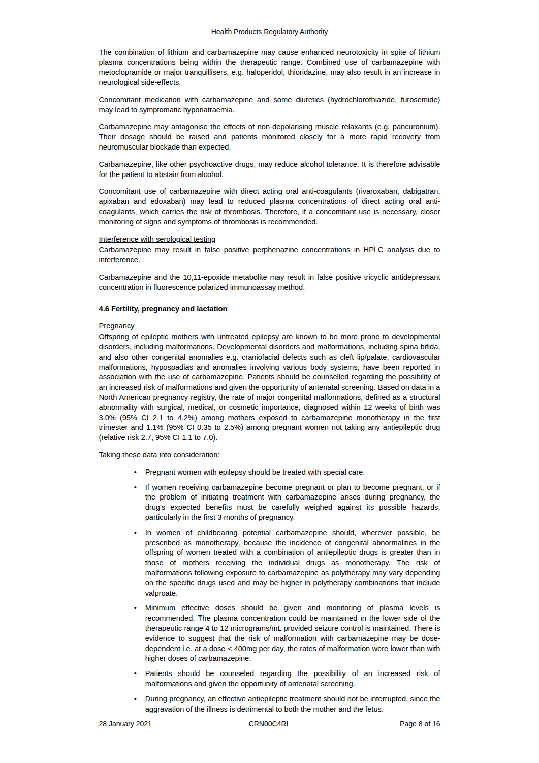Health Products Regulatory Authority
The combination of lithium and carbamazepine may cause enhanced neurotoxicity in spite of lithium plasma concentrations being within the therapeutic range. Combined use of carbamazepine with metoclopramide or major tranquillisers, e.g. haloperidol, thioridazine, may also result in an increase in neurological side-effects.
Concomitant medication with carbamazepine and some diuretics (hydrochlorothiazide, furosemide) may lead to symptomatic hyponatraemia.
Carbamazepine may antagonise the effects of non-depolarising muscle relaxants (e.g. pancuronium). Their dosage should be raised and patients monitored closely for a more rapid recovery from neuromuscular blockade than expected.
Carbamazepine, like other psychoactive drugs, may reduce alcohol tolerance. It is therefore advisable for the patient to abstain from alcohol.
Concomitant use of carbamazepine with direct acting oral anti-coagulants (rivaroxaban, dabigatran, apixaban and edoxaban) may lead to reduced plasma concentrations of direct acting oral anti-coagulants, which carries the risk of thrombosis. Therefore, if a concomitant use is necessary, closer monitoring of signs and symptoms of thrombosis is recommended.
Interference with serological testing
Carbamazepine may result in false positive perphenazine concentrations in HPLC analysis due to interference.
Carbamazepine and the 10,11-epoxide metabolite may result in false positive tricyclic antidepressant concentration in fluorescence polarized immunoassay method.
4.6 Fertility, pregnancy and lactation
Pregnancy
Offspring of epileptic mothers with untreated epilepsy are known to be more prone to developmental disorders, including malformations. Developmental disorders and malformations, including spina bifida, and also other congenital anomalies e.g. craniofacial defects such as cleft lip/palate, cardiovascular malformations, hypospadias and anomalies involving various body systems, have been reported in association with the use of carbamazepine. Patients should be counselled regarding the possibility of an increased risk of malformations and given the opportunity of antenatal screening. Based on data in a North American pregnancy registry, the rate of major congenital malformations, defined as a structural abnormality with surgical, medical, or cosmetic importance, diagnosed within 12 weeks of birth was 3.0% (95% CI 2.1 to 4.2%) among mothers exposed to carbamazepine monotherapy in the first trimester and 1.1% (95% CI 0.35 to 2.5%) among pregnant women not taking any antiepileptic drug (relative risk 2.7, 95% CI 1.1 to 7.0).
Taking these data into consideration:
Pregnant women with epilepsy should be treated with special care.
If women receiving carbamazepine become pregnant or plan to become pregnant, or if the problem of initiating treatment with carbamazepine arises during pregnancy, the drug's expected benefits must be carefully weighed against its possible hazards, particularly in the first 3 months of pregnancy.
In women of childbearing potential carbamazepine should, wherever possible, be prescribed as monotherapy, because the incidence of congenital abnormalities in the offspring of women treated with a combination of antiepileptic drugs is greater than in those of mothers receiving the individual drugs as monotherapy. The risk of malformations following exposure to carbamazepine as polytherapy may vary depending on the specific drugs used and may be higher in polytherapy combinations that include valproate.
Minimum effective doses should be given and monitoring of plasma levels is recommended. The plasma concentration could be maintained in the lower side of the therapeutic range 4 to 12 micrograms/mL provided seizure control is maintained. There is evidence to suggest that the risk of malformation with carbamazepine may be dose-dependent i.e. at a dose < 400mg per day, the rates of malformation were lower than with higher doses of carbamazepine.
Patients should be counseled regarding the possibility of an increased risk of malformations and given the opportunity of antenatal screening.
During pregnancy, an effective antiepileptic treatment should not be interrupted, since the aggravation of the illness is detrimental to both the mother and the fetus.
28 January 2021
CRN00C4RL
Page 8 of 16